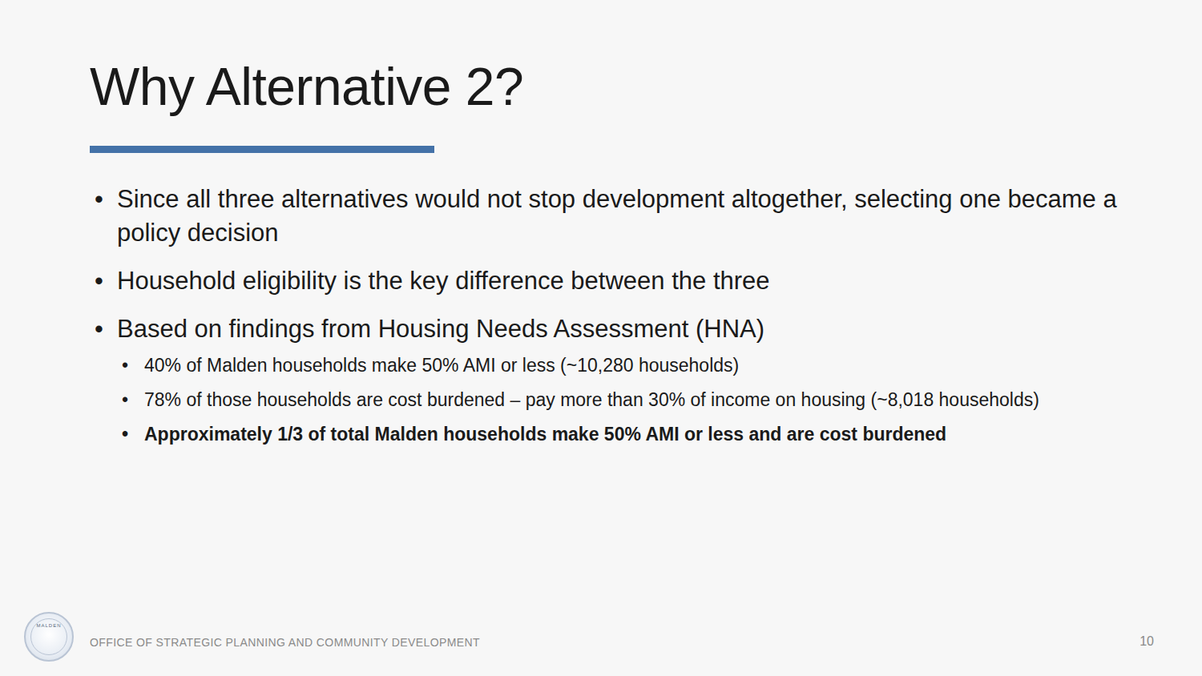Why Alternative 2?
Since all three alternatives would not stop development altogether, selecting one became a policy decision
Household eligibility is the key difference between the three
Based on findings from Housing Needs Assessment (HNA)
40% of Malden households make 50% AMI or less (~10,280 households)
78% of those households are cost burdened – pay more than 30% of income on housing (~8,018 households)
Approximately 1/3 of total Malden households make 50% AMI or less and are cost burdened
Office of Strategic Planning and Community Development
10